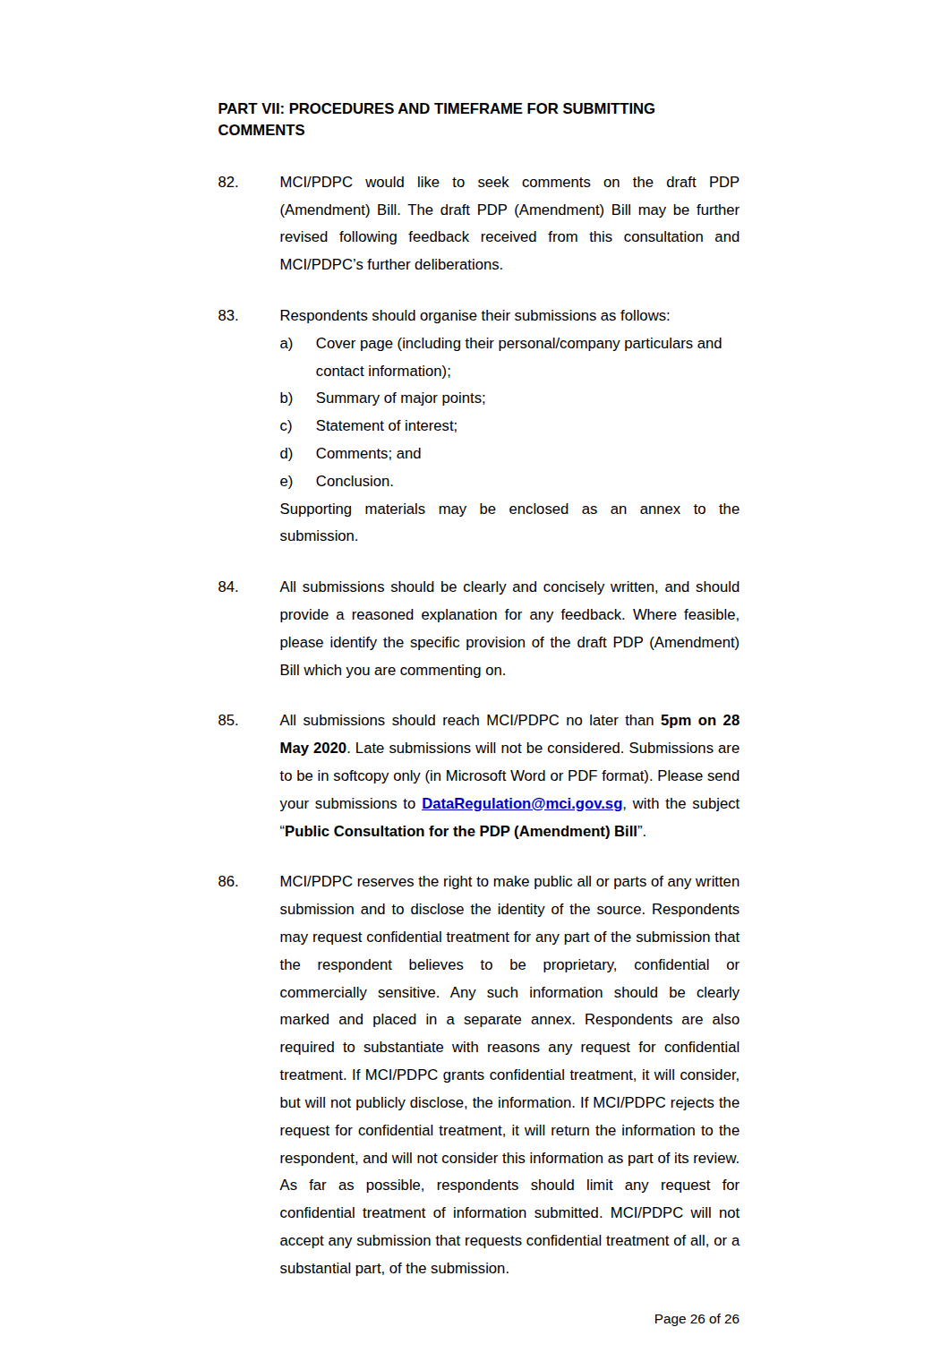PART VII: PROCEDURES AND TIMEFRAME FOR SUBMITTING COMMENTS
82. MCI/PDPC would like to seek comments on the draft PDP (Amendment) Bill. The draft PDP (Amendment) Bill may be further revised following feedback received from this consultation and MCI/PDPC’s further deliberations.
83. Respondents should organise their submissions as follows:
a) Cover page (including their personal/company particulars and contact information);
b) Summary of major points;
c) Statement of interest;
d) Comments; and
e) Conclusion.
Supporting materials may be enclosed as an annex to the submission.
84. All submissions should be clearly and concisely written, and should provide a reasoned explanation for any feedback. Where feasible, please identify the specific provision of the draft PDP (Amendment) Bill which you are commenting on.
85. All submissions should reach MCI/PDPC no later than 5pm on 28 May 2020. Late submissions will not be considered. Submissions are to be in softcopy only (in Microsoft Word or PDF format). Please send your submissions to DataRegulation@mci.gov.sg, with the subject “Public Consultation for the PDP (Amendment) Bill”.
86. MCI/PDPC reserves the right to make public all or parts of any written submission and to disclose the identity of the source. Respondents may request confidential treatment for any part of the submission that the respondent believes to be proprietary, confidential or commercially sensitive. Any such information should be clearly marked and placed in a separate annex. Respondents are also required to substantiate with reasons any request for confidential treatment. If MCI/PDPC grants confidential treatment, it will consider, but will not publicly disclose, the information. If MCI/PDPC rejects the request for confidential treatment, it will return the information to the respondent, and will not consider this information as part of its review. As far as possible, respondents should limit any request for confidential treatment of information submitted. MCI/PDPC will not accept any submission that requests confidential treatment of all, or a substantial part, of the submission.
Page 26 of 26